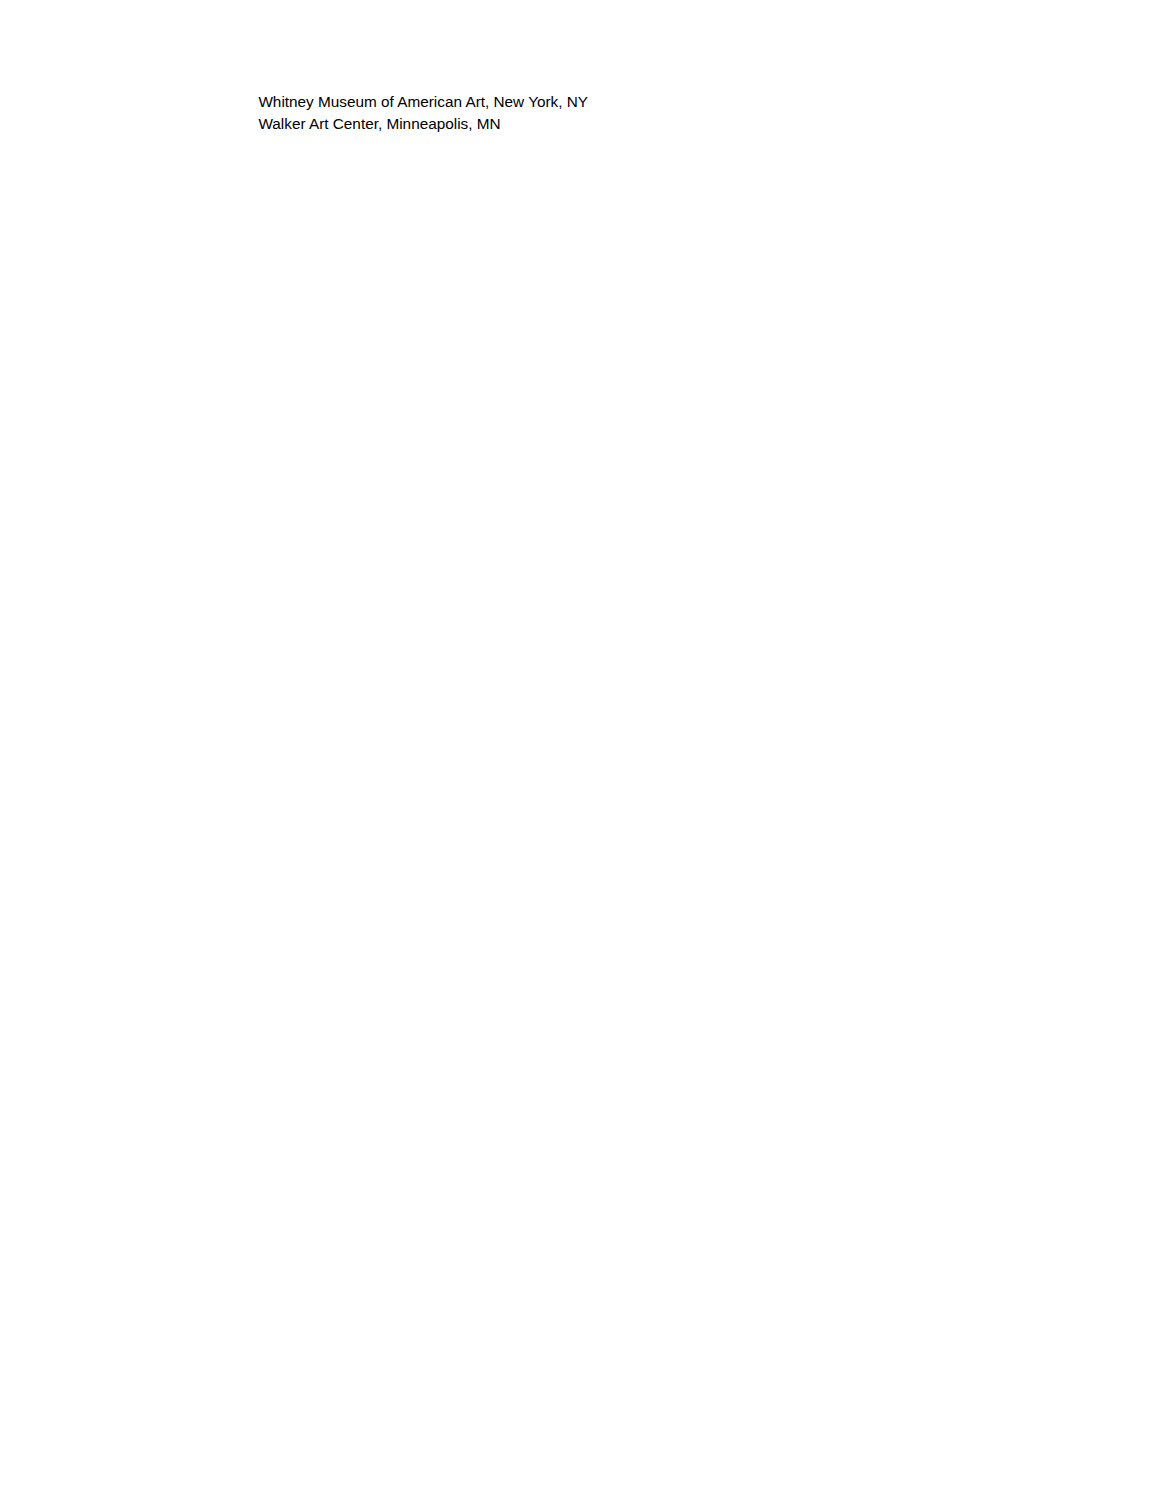Whitney Museum of American Art, New York, NY
Walker Art Center, Minneapolis, MN